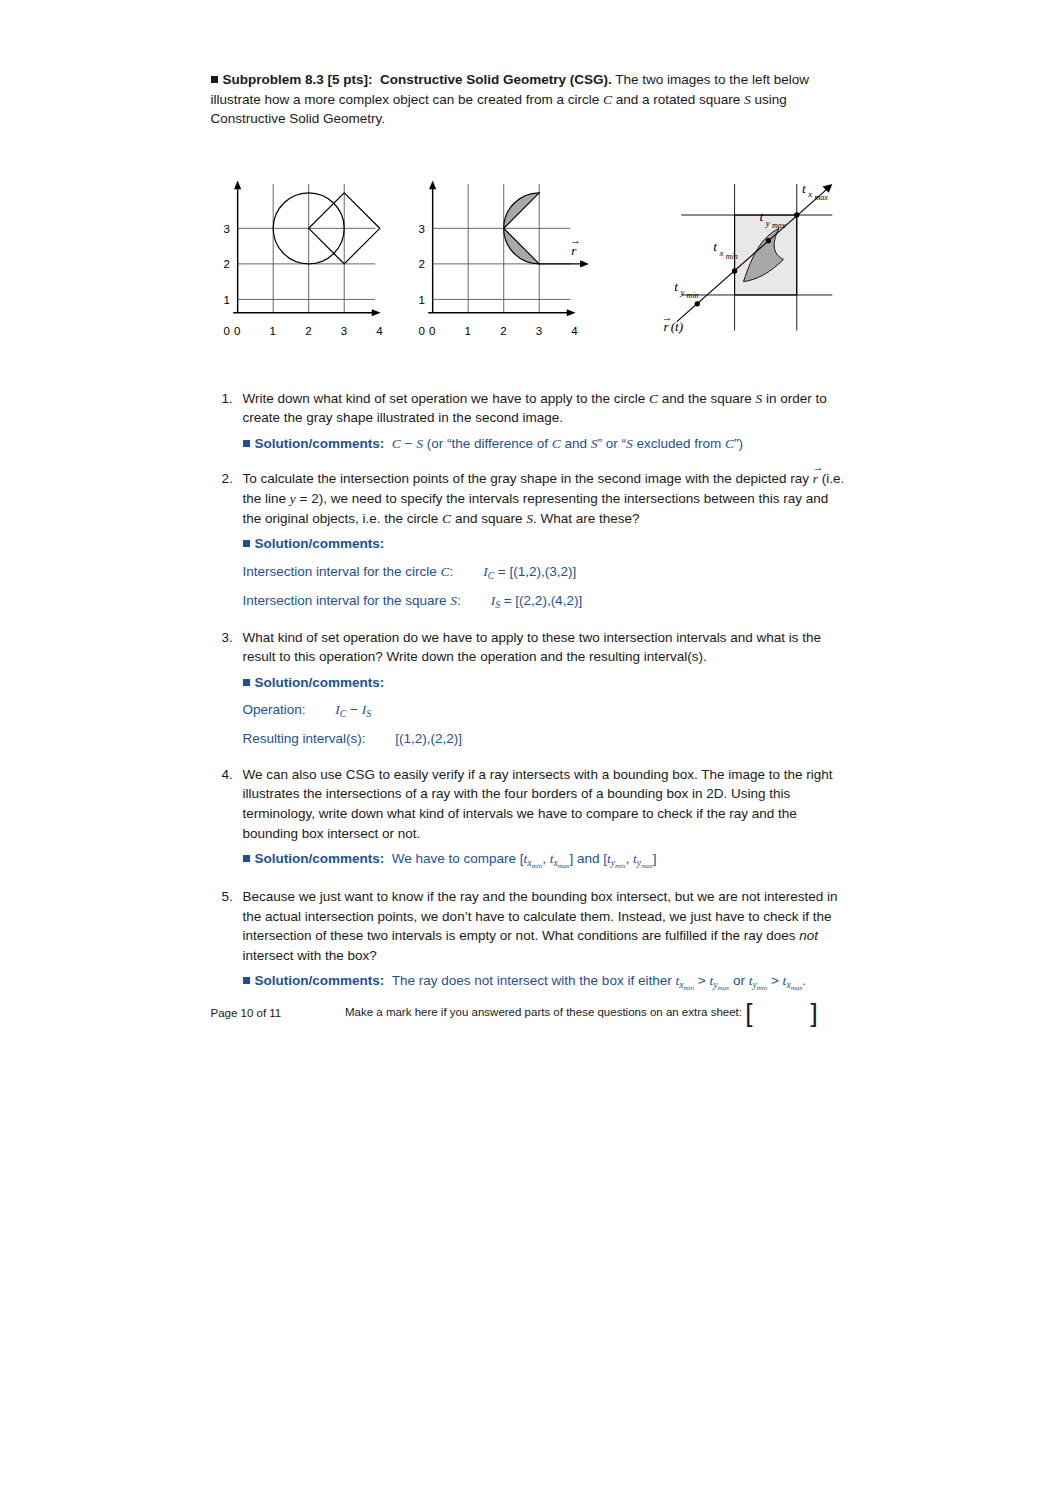Subproblem 8.3 [5 pts]: Constructive Solid Geometry (CSG). The two images to the left below illustrate how a more complex object can be created from a circle C and a rotated square S using Constructive Solid Geometry.
3 2 1 0 0 1 2 3 4 r → 3 2 1 0 0 1 2 3 4 t x max t y max t x min t y min r → (t)
Write down what kind of set operation we have to apply to the circle C and the square S in order to create the gray shape illustrated in the second image.
Solution/comments: C − S (or “the difference of C and S” or “S excluded from C”)
To calculate the intersection points of the gray shape in the second image with the depicted ray r (i.e. the line y = 2), we need to specify the intervals representing the intersections between this ray and the original objects, i.e. the circle C and square S. What are these?
Solution/comments:
Intersection interval for the circle C: IC = [(1,2),(3,2)]
Intersection interval for the square S: IS = [(2,2),(4,2)]
What kind of set operation do we have to apply to these two intersection intervals and what is the result to this operation? Write down the operation and the resulting interval(s).
Solution/comments:
Operation: IC − IS
Resulting interval(s): [(1,2),(2,2)]
We can also use CSG to easily verify if a ray intersects with a bounding box. The image to the right illustrates the intersections of a ray with the four borders of a bounding box in 2D. Using this terminology, write down what kind of intervals we have to compare to check if the ray and the bounding box intersect or not.
Solution/comments: We have to compare [txmin, txmax] and [tymin, tymax]
Because we just want to know if the ray and the bounding box intersect, but we are not interested in the actual intersection points, we don’t have to calculate them. Instead, we just have to check if the intersection of these two intervals is empty or not. What conditions are fulfilled if the ray does not intersect with the box?
Solution/comments: The ray does not intersect with the box if either txmin > tymax or tymin > txmax.
Page 10 of 11
Make a mark here if you answered parts of these questions on an extra sheet: [ ]